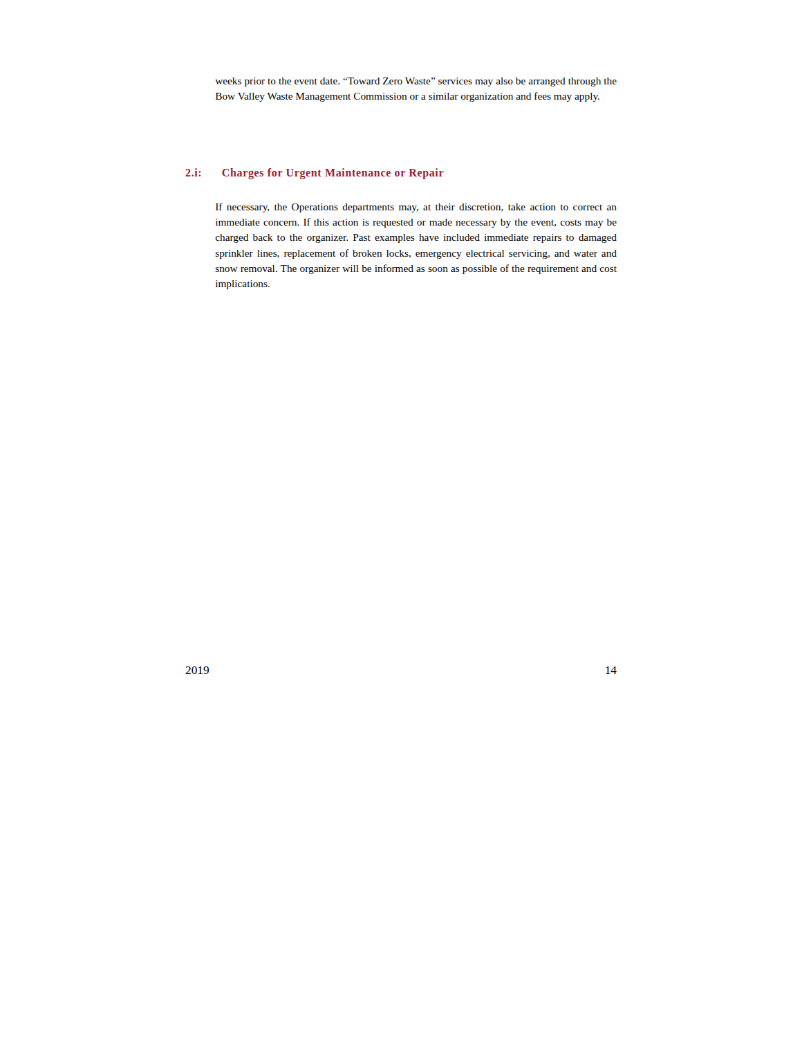weeks prior to the event date. “Toward Zero Waste” services may also be arranged through the Bow Valley Waste Management Commission or a similar organization and fees may apply.
2.i: Charges for Urgent Maintenance or Repair
If necessary, the Operations departments may, at their discretion, take action to correct an immediate concern. If this action is requested or made necessary by the event, costs may be charged back to the organizer. Past examples have included immediate repairs to damaged sprinkler lines, replacement of broken locks, emergency electrical servicing, and water and snow removal. The organizer will be informed as soon as possible of the requirement and cost implications.
2019 14